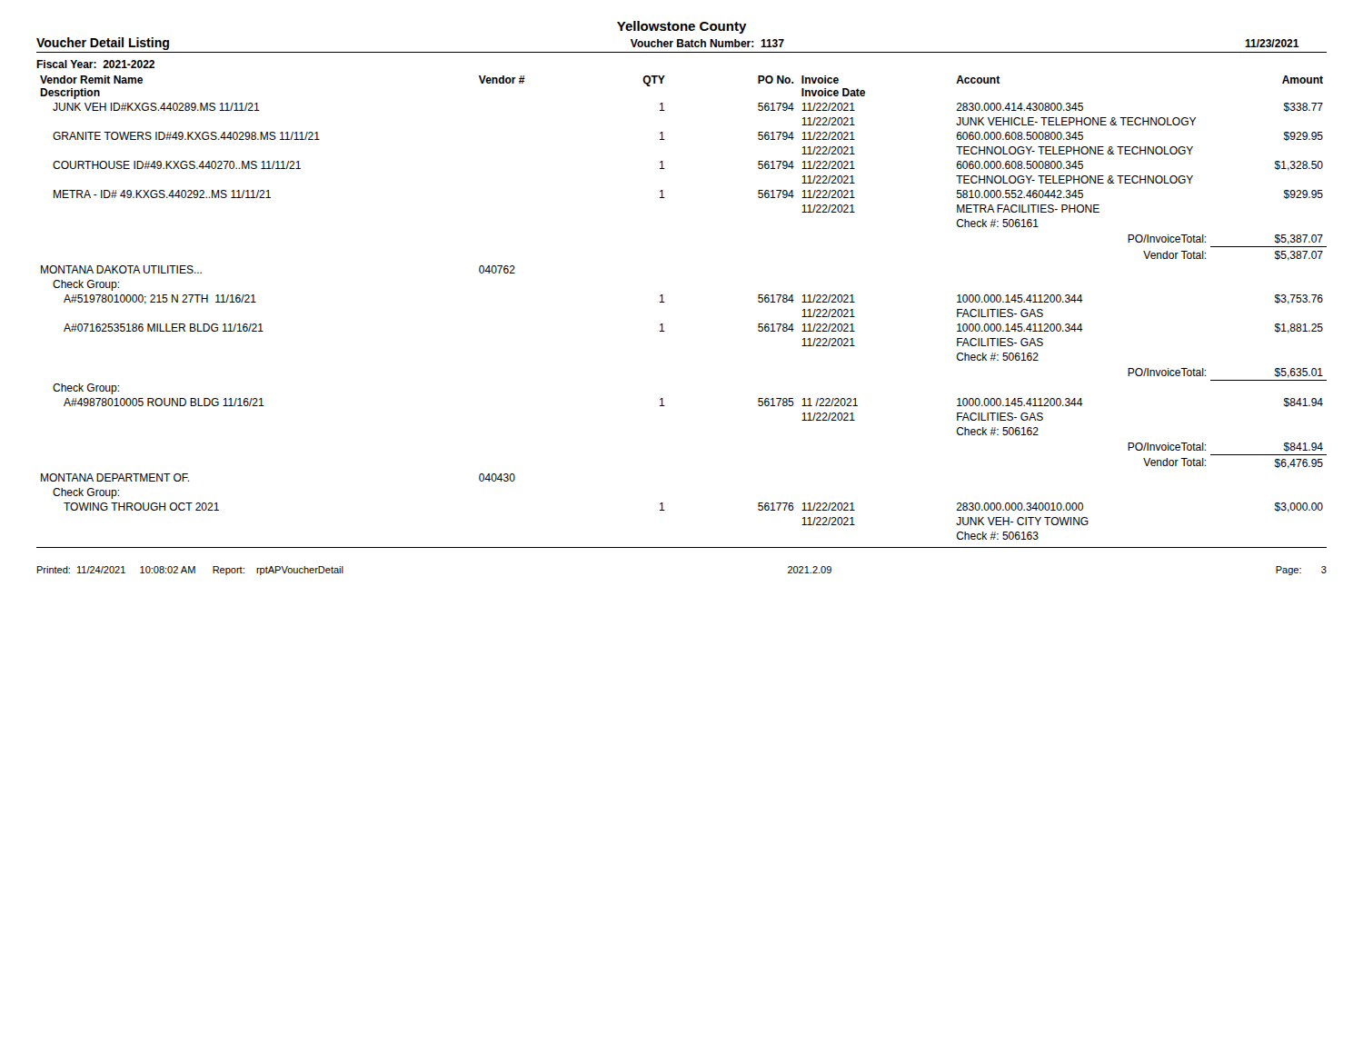Yellowstone County
Voucher Detail Listing
Voucher Batch Number: 1137
11/23/2021
Fiscal Year: 2021-2022
| Vendor Remit Name Description | Vendor # | QTY | PO No. | Invoice Invoice Date | Account | Amount |
| --- | --- | --- | --- | --- | --- | --- |
| JUNK VEH ID#KXGS.440289.MS 11/11/21 | | 1 | 561794 | 11/22/2021 | 2830.000.414.430800.345 | $338.77 |
| | | | | 11/22/2021 | JUNK VEHICLE- TELEPHONE & TECHNOLOGY | |
| GRANITE TOWERS ID#49.KXGS.440298.MS 11/11/21 | | 1 | 561794 | 11/22/2021 | 6060.000.608.500800.345 | $929.95 |
| | | | | 11/22/2021 | TECHNOLOGY- TELEPHONE & TECHNOLOGY | |
| COURTHOUSE ID#49.KXGS.440270..MS 11/11/21 | | 1 | 561794 | 11/22/2021 | 6060.000.608.500800.345 | $1,328.50 |
| | | | | 11/22/2021 | TECHNOLOGY- TELEPHONE & TECHNOLOGY | |
| METRA - ID# 49.KXGS.440292..MS 11/11/21 | | 1 | 561794 | 11/22/2021 | 5810.000.552.460442.345 | $929.95 |
| | | | | 11/22/2021 | METRA FACILITIES- PHONE | |
| | | | | | Check #: 506161 | |
| | | | | | PO/InvoiceTotal: | $5,387.07 |
| | | | | | Vendor Total: | $5,387.07 |
| MONTANA DAKOTA UTILITIES... | 040762 | | | | | |
| Check Group: | | | | | | |
| A#51978010000; 215 N 27TH 11/16/21 | | 1 | 561784 | 11/22/2021 | 1000.000.145.411200.344 | $3,753.76 |
| | | | | 11/22/2021 | FACILITIES- GAS | |
| A#07162535186 MILLER BLDG 11/16/21 | | 1 | 561784 | 11/22/2021 | 1000.000.145.411200.344 | $1,881.25 |
| | | | | 11/22/2021 | FACILITIES- GAS | |
| | | | | | Check #: 506162 | |
| | | | | | PO/InvoiceTotal: | $5,635.01 |
| Check Group: | | | | | | |
| A#49878010005 ROUND BLDG 11/16/21 | | 1 | 561785 | 11 /22/2021 | 1000.000.145.411200.344 | $841.94 |
| | | | | 11/22/2021 | FACILITIES- GAS | |
| | | | | | Check #: 506162 | |
| | | | | | PO/InvoiceTotal: | $841.94 |
| | | | | | Vendor Total: | $6,476.95 |
| MONTANA DEPARTMENT OF. | 040430 | | | | | |
| Check Group: | | | | | | |
| TOWING THROUGH OCT 2021 | | 1 | 561776 | 11/22/2021 | 2830.000.000.340010.000 | $3,000.00 |
| | | | | 11/22/2021 | JUNK VEH- CITY TOWING | |
| | | | | | Check #: 506163 | |
Printed: 11/24/2021 10:08:02 AM Report: rptAPVoucherDetail
2021.2.09
Page: 3